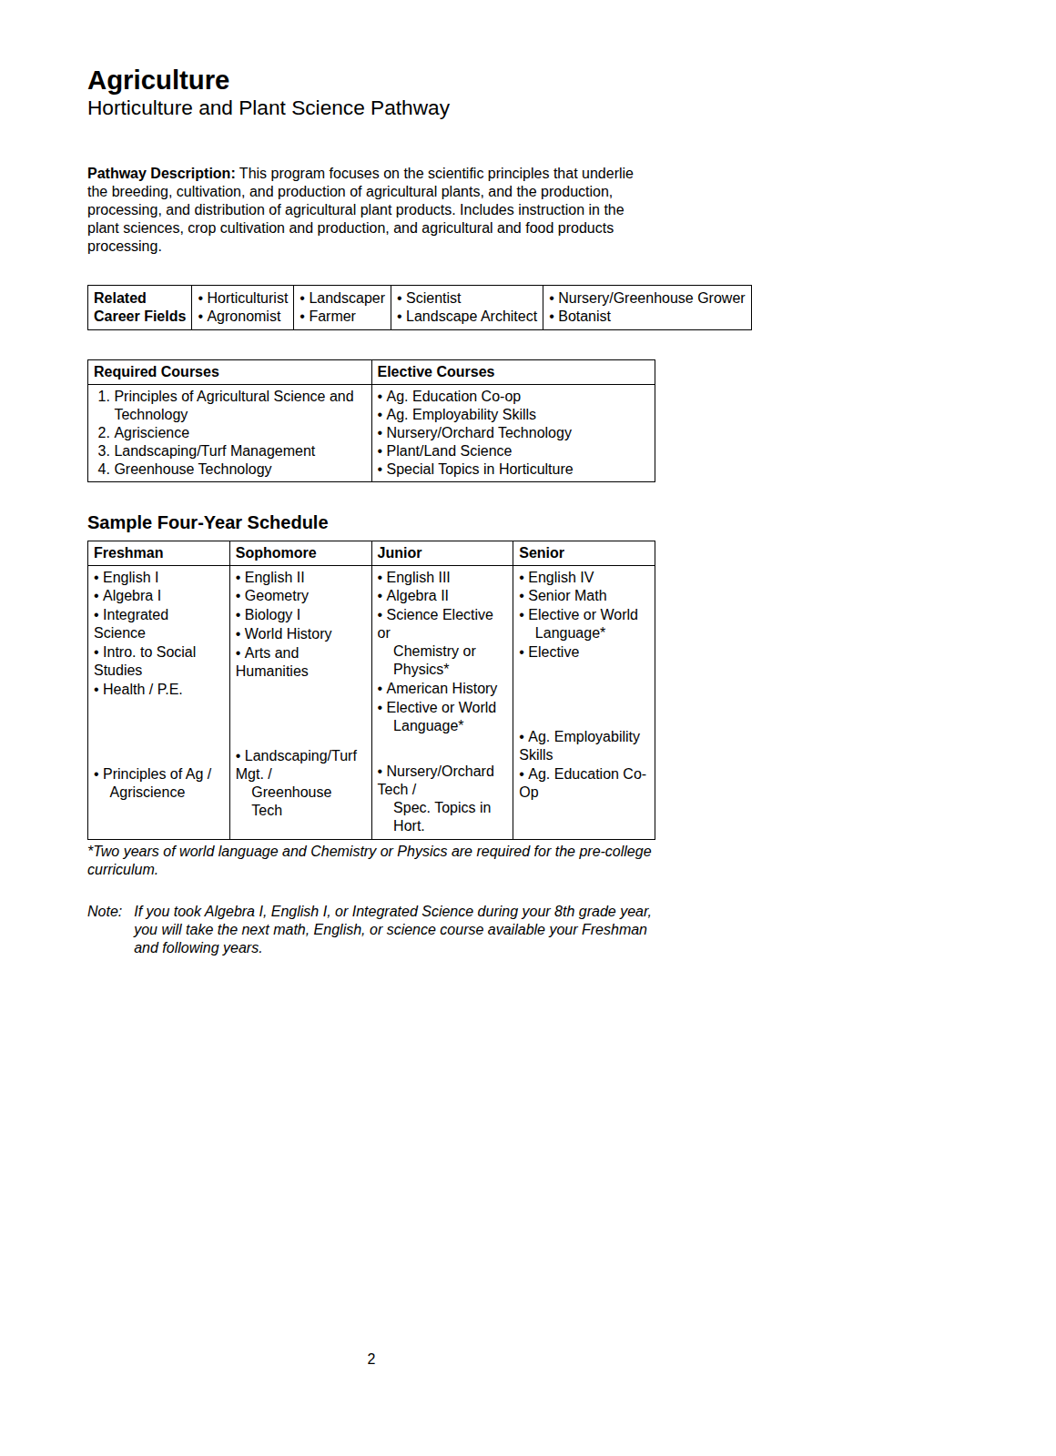Agriculture
Horticulture and Plant Science Pathway
Pathway Description: This program focuses on the scientific principles that underlie the breeding, cultivation, and production of agricultural plants, and the production, processing, and distribution of agricultural plant products. Includes instruction in the plant sciences, crop cultivation and production, and agricultural and food products processing.
| Related Career Fields | Horticulturist Agronomist | Landscaper Farmer | Scientist Landscape Architect | Nursery/Greenhouse Grower Botanist |
| Required Courses | Elective Courses |
| --- | --- |
| Principles of Agricultural Science and Technology Agriscience Landscaping/Turf Management Greenhouse Technology | Ag. Education Co-op Ag. Employability Skills Nursery/Orchard Technology Plant/Land Science Special Topics in Horticulture |
Sample Four-Year Schedule
| Freshman | Sophomore | Junior | Senior |
| --- | --- | --- | --- |
| English I Algebra I Integrated Science Intro. to Social Studies Health / P.E. Principles of Ag / Agriscience | English II Geometry Biology I World History Arts and Humanities Landscaping/Turf Mgt. / Greenhouse Tech | English III Algebra II Science Elective or Chemistry or Physics* American History Elective or World Language* Nursery/Orchard Tech / Spec. Topics in Hort. | English IV Senior Math Elective or World Language* Elective Ag. Employability Skills Ag. Education Co-Op |
*Two years of world language and Chemistry or Physics are required for the pre-college curriculum.
Note: If you took Algebra I, English I, or Integrated Science during your 8th grade year, you will take the next math, English, or science course available your Freshman and following years.
2